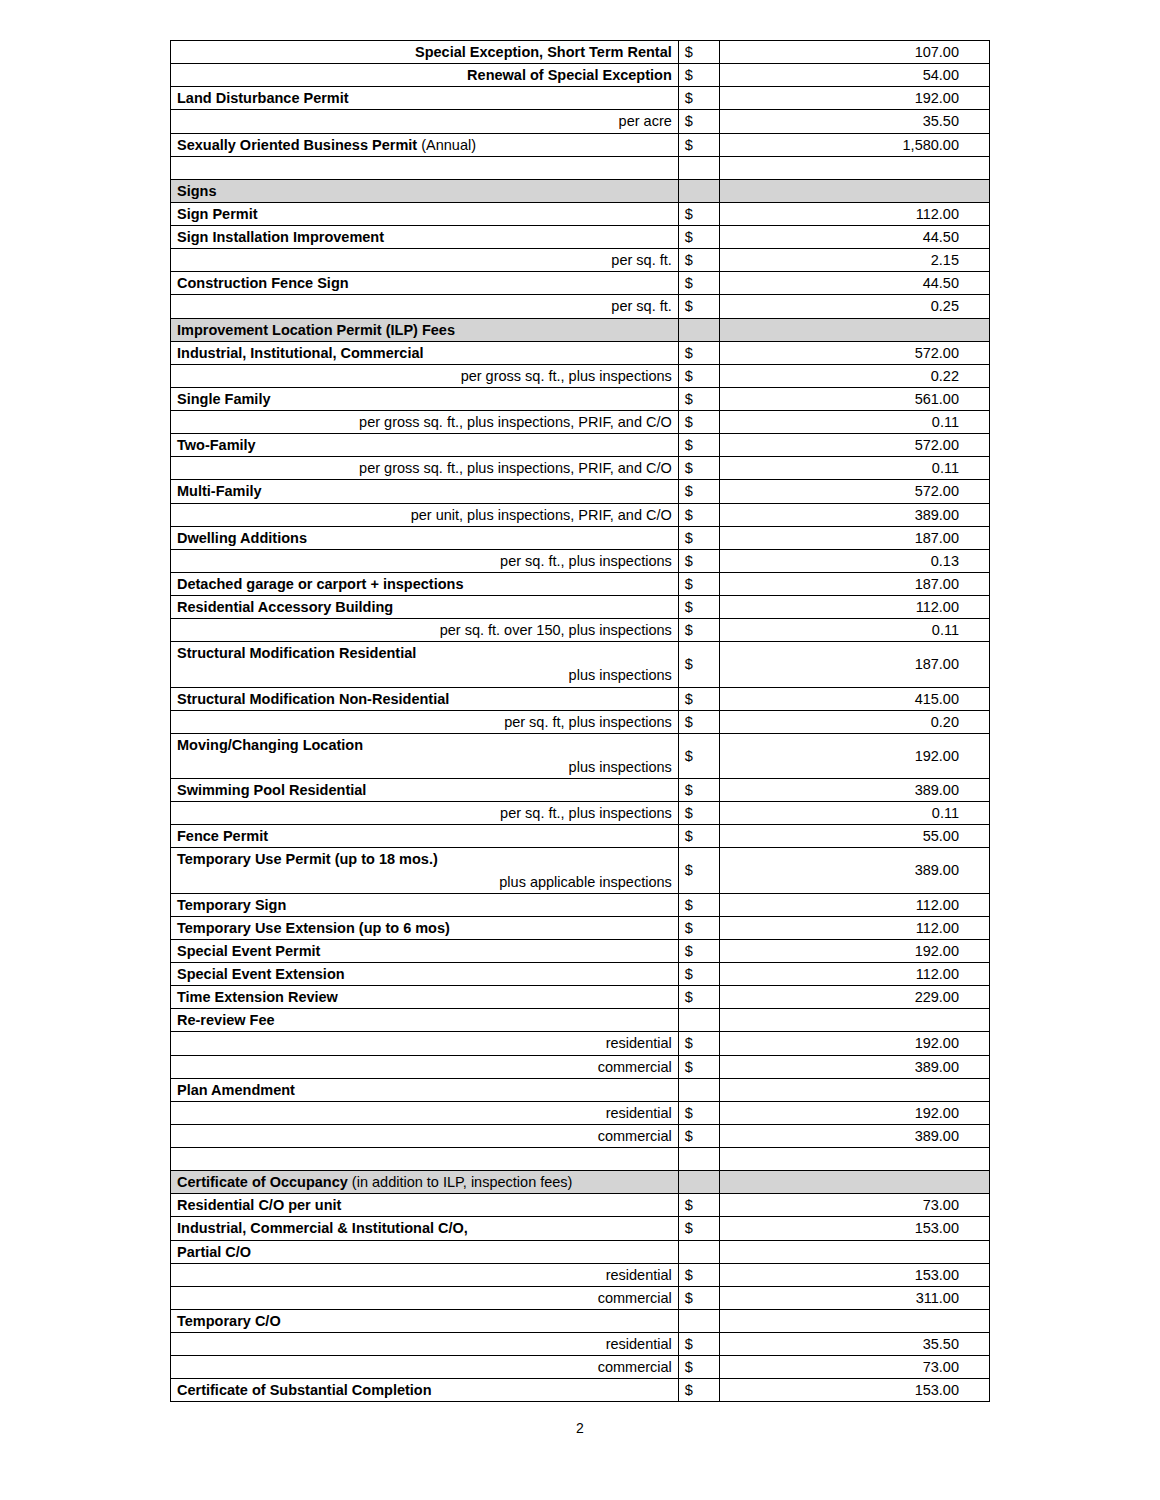| Special Exception, Short Term Rental | $ | 107.00 |
| Renewal of Special Exception | $ | 54.00 |
| Land Disturbance Permit | $ | 192.00 |
| per acre | $ | 35.50 |
| Sexually Oriented Business Permit (Annual) | $ | 1,580.00 |
| Signs | | |
| Sign Permit | $ | 112.00 |
| Sign Installation Improvement | $ | 44.50 |
| per sq. ft. | $ | 2.15 |
| Construction Fence Sign | $ | 44.50 |
| per sq. ft. | $ | 0.25 |
| Improvement Location Permit (ILP) Fees | | |
| Industrial, Institutional, Commercial | $ | 572.00 |
| per gross sq. ft., plus inspections | $ | 0.22 |
| Single Family | $ | 561.00 |
| per gross sq. ft., plus inspections, PRIF, and C/O | $ | 0.11 |
| Two-Family | $ | 572.00 |
| per gross sq. ft., plus inspections, PRIF, and C/O | $ | 0.11 |
| Multi-Family | $ | 572.00 |
| per unit, plus inspections, PRIF, and C/O | $ | 389.00 |
| Dwelling Additions | $ | 187.00 |
| per sq. ft., plus inspections | $ | 0.13 |
| Detached garage or carport + inspections | $ | 187.00 |
| Residential Accessory Building | $ | 112.00 |
| per sq. ft. over 150, plus inspections | $ | 0.11 |
| Structural Modification Residential | $ | 187.00 |
| plus inspections |
| Structural Modification Non-Residential | $ | 415.00 |
| per sq. ft, plus inspections | $ | 0.20 |
| Moving/Changing Location | $ | 192.00 |
| plus inspections |
| Swimming Pool Residential | $ | 389.00 |
| per sq. ft., plus inspections | $ | 0.11 |
| Fence Permit | $ | 55.00 |
| Temporary Use Permit (up to 18 mos.) | $ | 389.00 |
| plus applicable inspections |
| Temporary Sign | $ | 112.00 |
| Temporary Use Extension (up to 6 mos) | $ | 112.00 |
| Special Event Permit | $ | 192.00 |
| Special Event Extension | $ | 112.00 |
| Time Extension Review | $ | 229.00 |
| Re-review Fee | | |
| residential | $ | 192.00 |
| commercial | $ | 389.00 |
| Plan Amendment | | |
| residential | $ | 192.00 |
| commercial | $ | 389.00 |
| Certificate of Occupancy (in addition to ILP, inspection fees) | | |
| Residential C/O per unit | $ | 73.00 |
| Industrial, Commercial & Institutional C/O, | $ | 153.00 |
| Partial C/O | | |
| residential | $ | 153.00 |
| commercial | $ | 311.00 |
| Temporary C/O | | |
| residential | $ | 35.50 |
| commercial | $ | 73.00 |
| Certificate of Substantial Completion | $ | 153.00 |
2